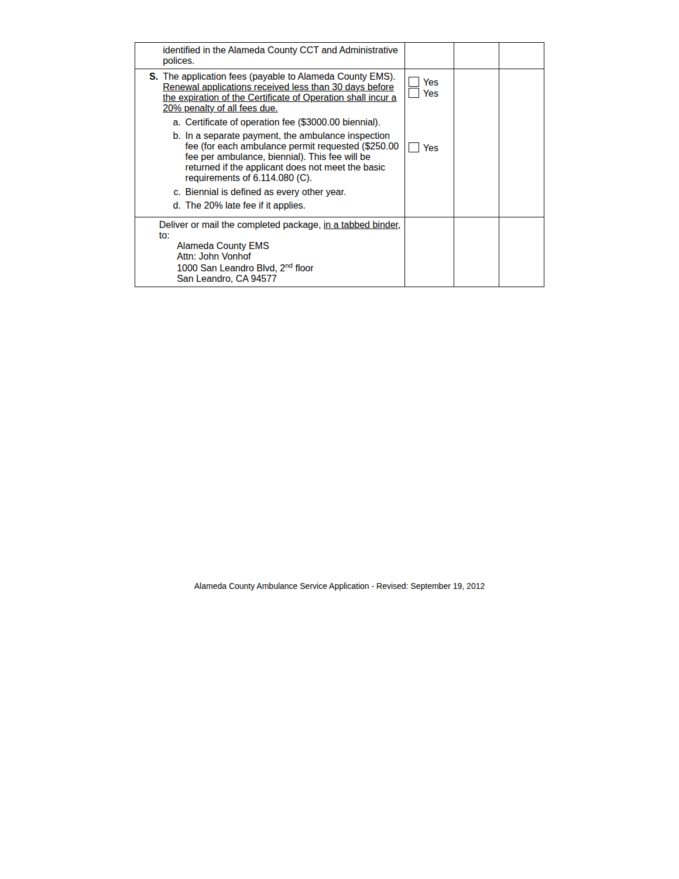| identified in the Alameda County CCT and Administrative polices. | | | |
| S. The application fees (payable to Alameda County EMS). Renewal applications received less than 30 days before the expiration of the Certificate of Operation shall incur a 20% penalty of all fees due. Certificate of operation fee ($3000.00 biennial). In a separate payment, the ambulance inspection fee (for each ambulance permit requested ($250.00 fee per ambulance, biennial). This fee will be returned if the applicant does not meet the basic requirements of 6.114.080 (C). Biennial is defined as every other year. The 20% late fee if it applies. | Yes Yes Yes | | |
| Deliver or mail the completed package, in a tabbed binder , to: Alameda County EMS Attn: John Vonhof 1000 San Leandro Blvd, 2 nd floor San Leandro, CA 94577 | | | |
Alameda County Ambulance Service Application - Revised: September 19, 2012